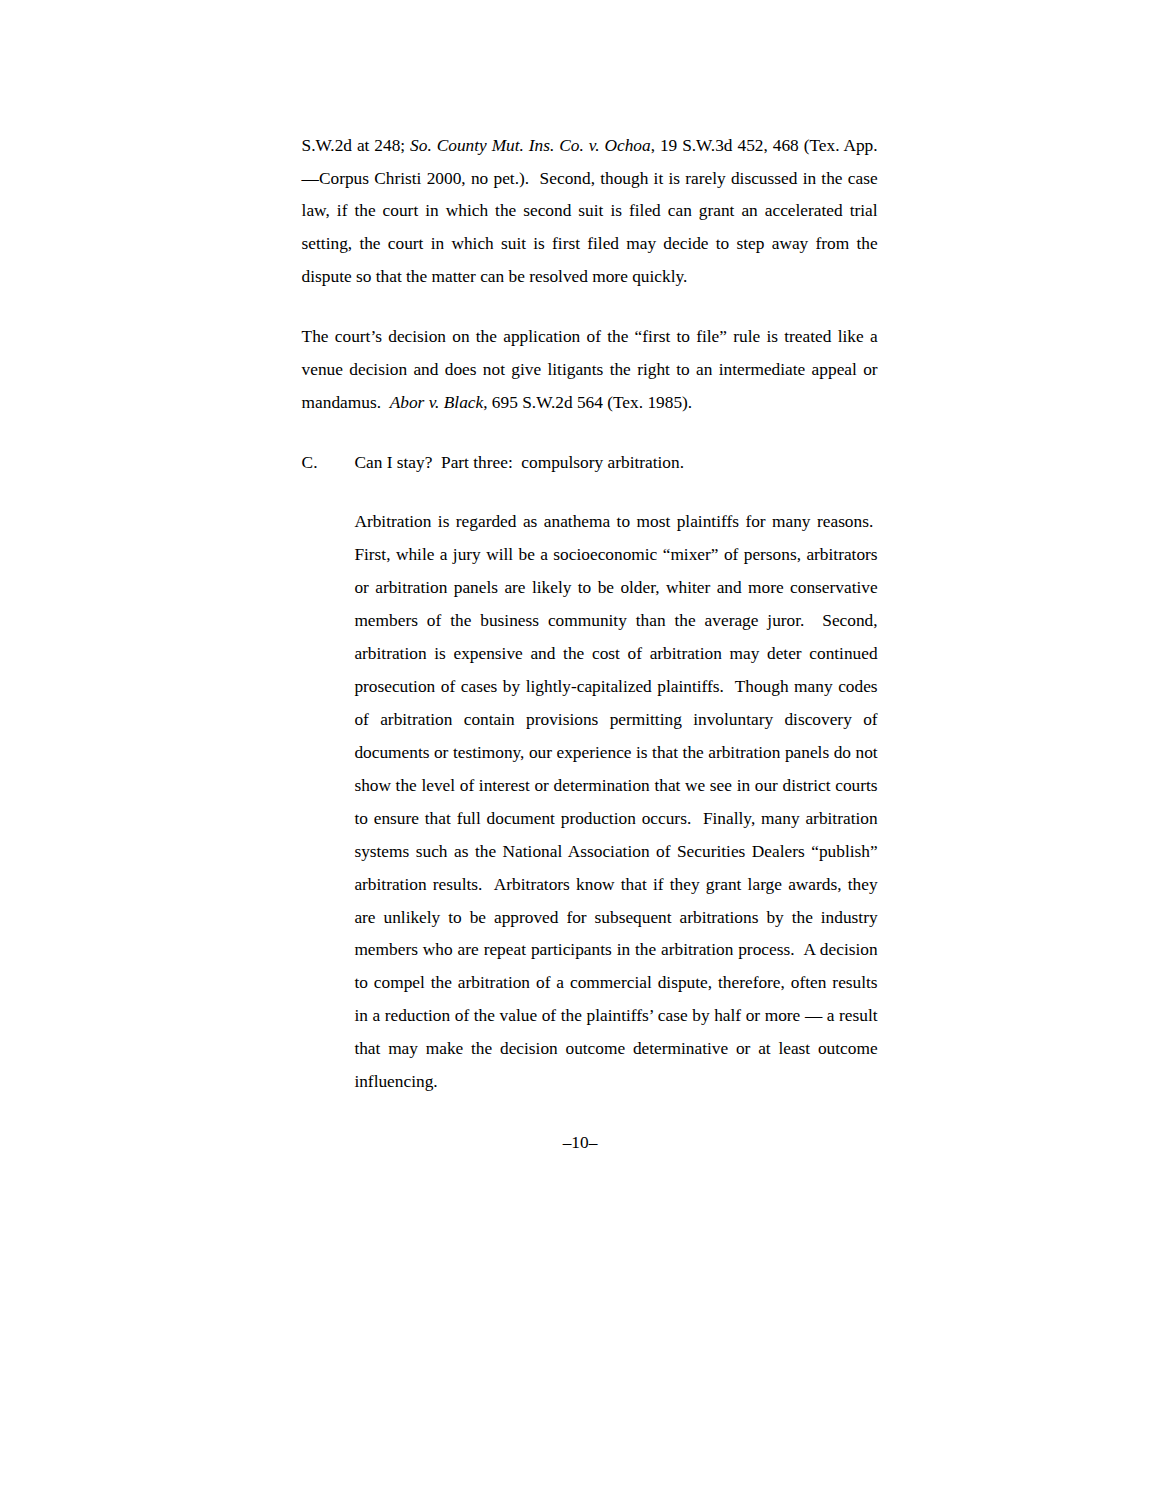S.W.2d at 248; So. County Mut. Ins. Co. v. Ochoa, 19 S.W.3d 452, 468 (Tex. App.—Corpus Christi 2000, no pet.). Second, though it is rarely discussed in the case law, if the court in which the second suit is filed can grant an accelerated trial setting, the court in which suit is first filed may decide to step away from the dispute so that the matter can be resolved more quickly.
The court’s decision on the application of the “first to file” rule is treated like a venue decision and does not give litigants the right to an intermediate appeal or mandamus. Abor v. Black, 695 S.W.2d 564 (Tex. 1985).
C.
Can I stay? Part three: compulsory arbitration.
Arbitration is regarded as anathema to most plaintiffs for many reasons. First, while a jury will be a socioeconomic “mixer” of persons, arbitrators or arbitration panels are likely to be older, whiter and more conservative members of the business community than the average juror. Second, arbitration is expensive and the cost of arbitration may deter continued prosecution of cases by lightly-capitalized plaintiffs. Though many codes of arbitration contain provisions permitting involuntary discovery of documents or testimony, our experience is that the arbitration panels do not show the level of interest or determination that we see in our district courts to ensure that full document production occurs. Finally, many arbitration systems such as the National Association of Securities Dealers “publish” arbitration results. Arbitrators know that if they grant large awards, they are unlikely to be approved for subsequent arbitrations by the industry members who are repeat participants in the arbitration process. A decision to compel the arbitration of a commercial dispute, therefore, often results in a reduction of the value of the plaintiffs’ case by half or more — a result that may make the decision outcome determinative or at least outcome influencing.
–10–